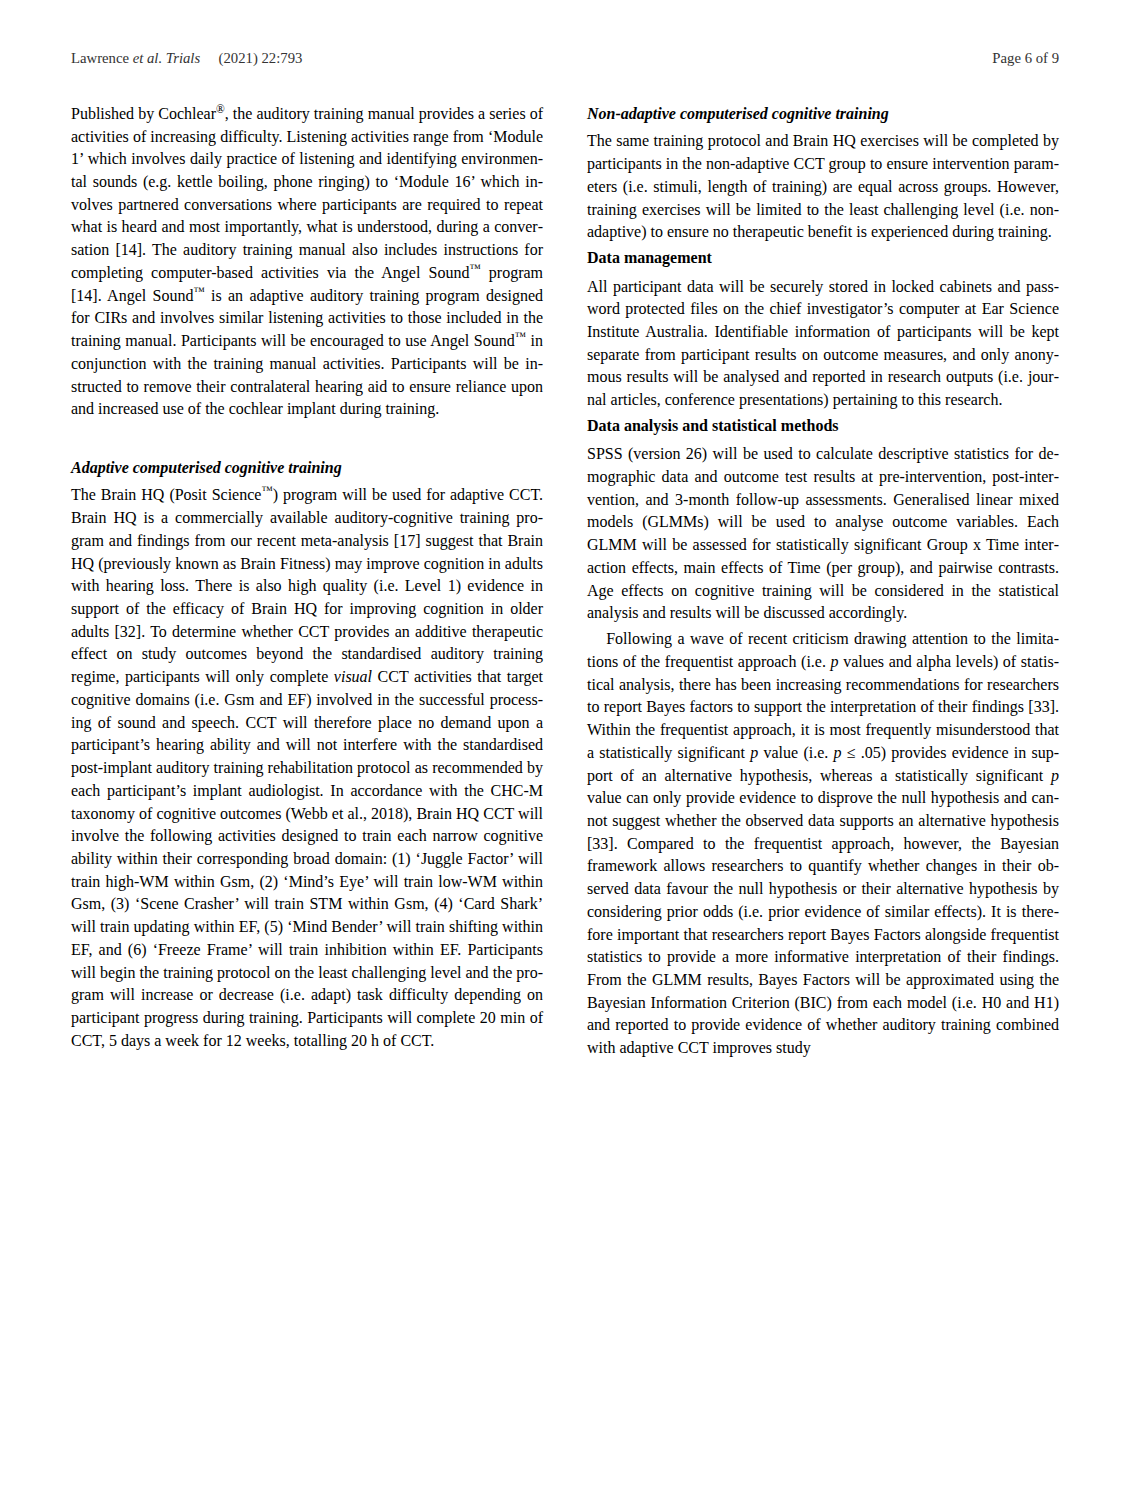Lawrence et al. Trials (2021) 22:793
Page 6 of 9
Published by Cochlear®, the auditory training manual provides a series of activities of increasing difficulty. Listening activities range from ‘Module 1’ which involves daily practice of listening and identifying environmental sounds (e.g. kettle boiling, phone ringing) to ‘Module 16’ which involves partnered conversations where participants are required to repeat what is heard and most importantly, what is understood, during a conversation [14]. The auditory training manual also includes instructions for completing computer-based activities via the Angel Sound™ program [14]. Angel Sound™ is an adaptive auditory training program designed for CIRs and involves similar listening activities to those included in the training manual. Participants will be encouraged to use Angel Sound™ in conjunction with the training manual activities. Participants will be instructed to remove their contralateral hearing aid to ensure reliance upon and increased use of the cochlear implant during training.
Adaptive computerised cognitive training
The Brain HQ (Posit Science™) program will be used for adaptive CCT. Brain HQ is a commercially available auditory-cognitive training program and findings from our recent meta-analysis [17] suggest that Brain HQ (previously known as Brain Fitness) may improve cognition in adults with hearing loss. There is also high quality (i.e. Level 1) evidence in support of the efficacy of Brain HQ for improving cognition in older adults [32]. To determine whether CCT provides an additive therapeutic effect on study outcomes beyond the standardised auditory training regime, participants will only complete visual CCT activities that target cognitive domains (i.e. Gsm and EF) involved in the successful processing of sound and speech. CCT will therefore place no demand upon a participant’s hearing ability and will not interfere with the standardised post-implant auditory training rehabilitation protocol as recommended by each participant’s implant audiologist. In accordance with the CHC-M taxonomy of cognitive outcomes (Webb et al., 2018), Brain HQ CCT will involve the following activities designed to train each narrow cognitive ability within their corresponding broad domain: (1) ‘Juggle Factor’ will train high-WM within Gsm, (2) ‘Mind’s Eye’ will train low-WM within Gsm, (3) ‘Scene Crasher’ will train STM within Gsm, (4) ‘Card Shark’ will train updating within EF, (5) ‘Mind Bender’ will train shifting within EF, and (6) ‘Freeze Frame’ will train inhibition within EF. Participants will begin the training protocol on the least challenging level and the program will increase or decrease (i.e. adapt) task difficulty depending on participant progress during training. Participants will complete 20 min of CCT, 5 days a week for 12 weeks, totalling 20 h of CCT.
Non-adaptive computerised cognitive training
The same training protocol and Brain HQ exercises will be completed by participants in the non-adaptive CCT group to ensure intervention parameters (i.e. stimuli, length of training) are equal across groups. However, training exercises will be limited to the least challenging level (i.e. non-adaptive) to ensure no therapeutic benefit is experienced during training.
Data management
All participant data will be securely stored in locked cabinets and password protected files on the chief investigator’s computer at Ear Science Institute Australia. Identifiable information of participants will be kept separate from participant results on outcome measures, and only anonymous results will be analysed and reported in research outputs (i.e. journal articles, conference presentations) pertaining to this research.
Data analysis and statistical methods
SPSS (version 26) will be used to calculate descriptive statistics for demographic data and outcome test results at pre-intervention, post-intervention, and 3-month follow-up assessments. Generalised linear mixed models (GLMMs) will be used to analyse outcome variables. Each GLMM will be assessed for statistically significant Group x Time interaction effects, main effects of Time (per group), and pairwise contrasts. Age effects on cognitive training will be considered in the statistical analysis and results will be discussed accordingly.
Following a wave of recent criticism drawing attention to the limitations of the frequentist approach (i.e. p values and alpha levels) of statistical analysis, there has been increasing recommendations for researchers to report Bayes factors to support the interpretation of their findings [33]. Within the frequentist approach, it is most frequently misunderstood that a statistically significant p value (i.e. p ≤ .05) provides evidence in support of an alternative hypothesis, whereas a statistically significant p value can only provide evidence to disprove the null hypothesis and cannot suggest whether the observed data supports an alternative hypothesis [33]. Compared to the frequentist approach, however, the Bayesian framework allows researchers to quantify whether changes in their observed data favour the null hypothesis or their alternative hypothesis by considering prior odds (i.e. prior evidence of similar effects). It is therefore important that researchers report Bayes Factors alongside frequentist statistics to provide a more informative interpretation of their findings. From the GLMM results, Bayes Factors will be approximated using the Bayesian Information Criterion (BIC) from each model (i.e. H0 and H1) and reported to provide evidence of whether auditory training combined with adaptive CCT improves study